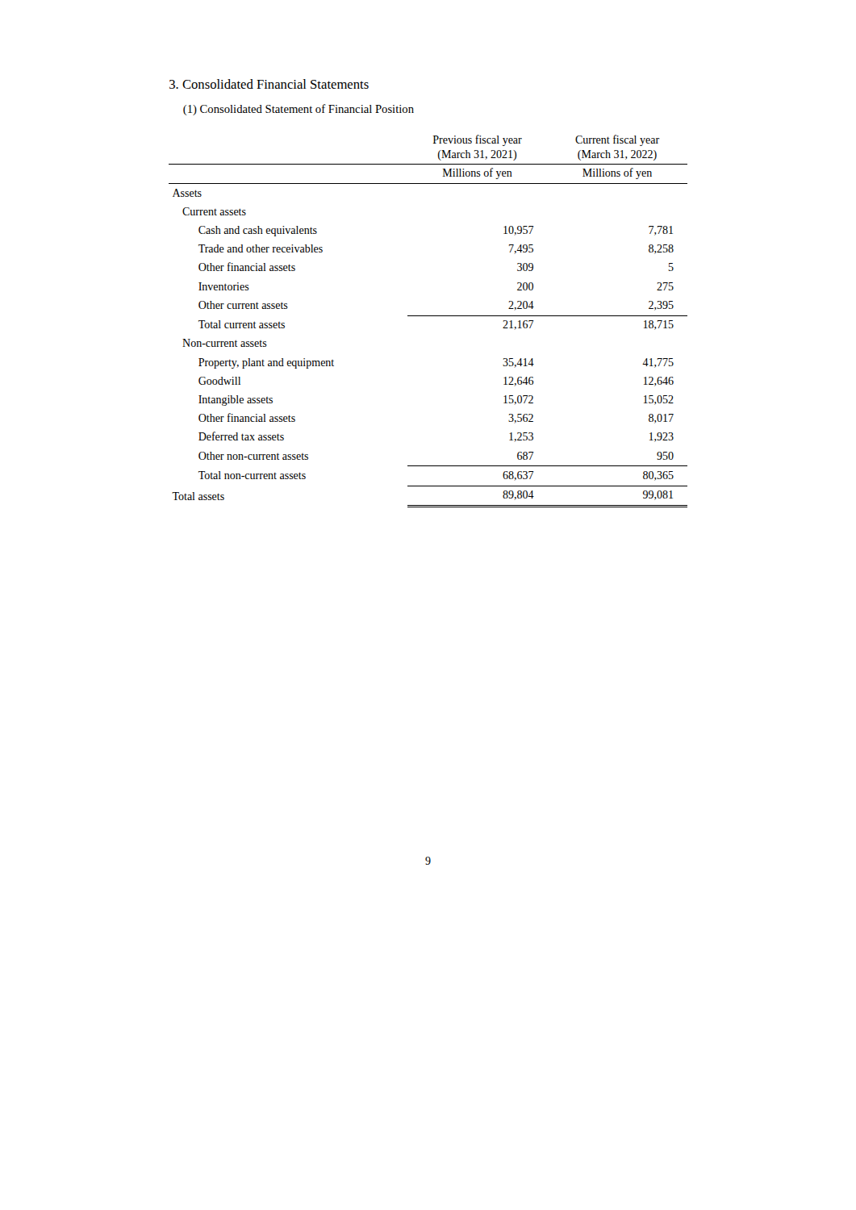3. Consolidated Financial Statements
(1) Consolidated Statement of Financial Position
| | Previous fiscal year (March 31, 2021) | Current fiscal year (March 31, 2022) |
| --- | --- | --- |
| | Millions of yen | Millions of yen |
| Assets | | |
| Current assets | | |
| Cash and cash equivalents | 10,957 | 7,781 |
| Trade and other receivables | 7,495 | 8,258 |
| Other financial assets | 309 | 5 |
| Inventories | 200 | 275 |
| Other current assets | 2,204 | 2,395 |
| Total current assets | 21,167 | 18,715 |
| Non-current assets | | |
| Property, plant and equipment | 35,414 | 41,775 |
| Goodwill | 12,646 | 12,646 |
| Intangible assets | 15,072 | 15,052 |
| Other financial assets | 3,562 | 8,017 |
| Deferred tax assets | 1,253 | 1,923 |
| Other non-current assets | 687 | 950 |
| Total non-current assets | 68,637 | 80,365 |
| Total assets | 89,804 | 99,081 |
9